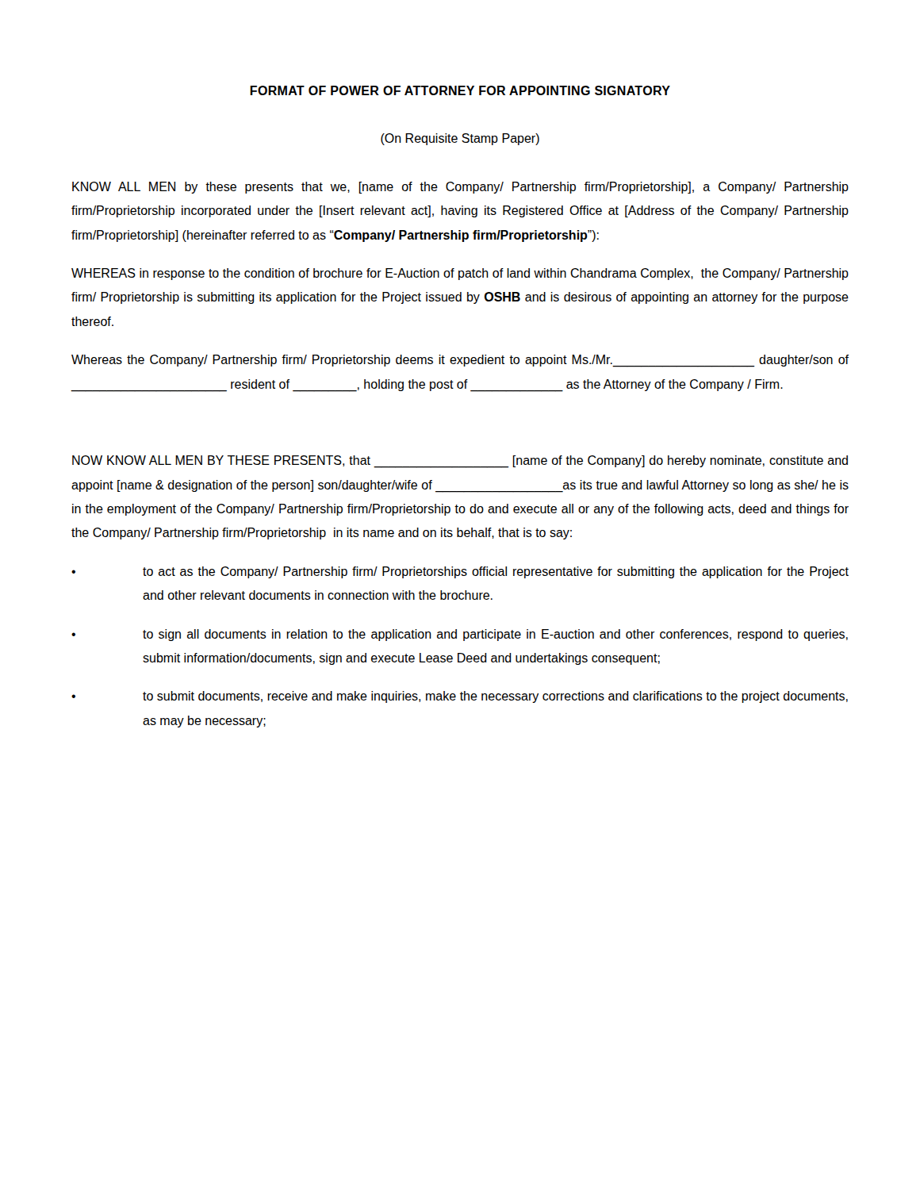FORMAT OF POWER OF ATTORNEY FOR APPOINTING SIGNATORY
(On Requisite Stamp Paper)
KNOW ALL MEN by these presents that we, [name of the Company/ Partnership firm/Proprietorship], a Company/ Partnership firm/Proprietorship incorporated under the [Insert relevant act], having its Registered Office at [Address of the Company/ Partnership firm/Proprietorship] (hereinafter referred to as “Company/ Partnership firm/Proprietorship”):
WHEREAS in response to the condition of brochure for E-Auction of patch of land within Chandrama Complex, the Company/ Partnership firm/ Proprietorship is submitting its application for the Project issued by OSHB and is desirous of appointing an attorney for the purpose thereof.
Whereas the Company/ Partnership firm/ Proprietorship deems it expedient to appoint Ms./Mr.____________________ daughter/son of ______________________ resident of _________, holding the post of _____________ as the Attorney of the Company / Firm.
NOW KNOW ALL MEN BY THESE PRESENTS, that ___________________ [name of the Company] do hereby nominate, constitute and appoint [name & designation of the person] son/daughter/wife of __________________as its true and lawful Attorney so long as she/ he is in the employment of the Company/ Partnership firm/Proprietorship to do and execute all or any of the following acts, deed and things for the Company/ Partnership firm/Proprietorship in its name and on its behalf, that is to say:
to act as the Company/ Partnership firm/ Proprietorships official representative for submitting the application for the Project and other relevant documents in connection with the brochure.
to sign all documents in relation to the application and participate in E-auction and other conferences, respond to queries, submit information/documents, sign and execute Lease Deed and undertakings consequent;
to submit documents, receive and make inquiries, make the necessary corrections and clarifications to the project documents, as may be necessary;